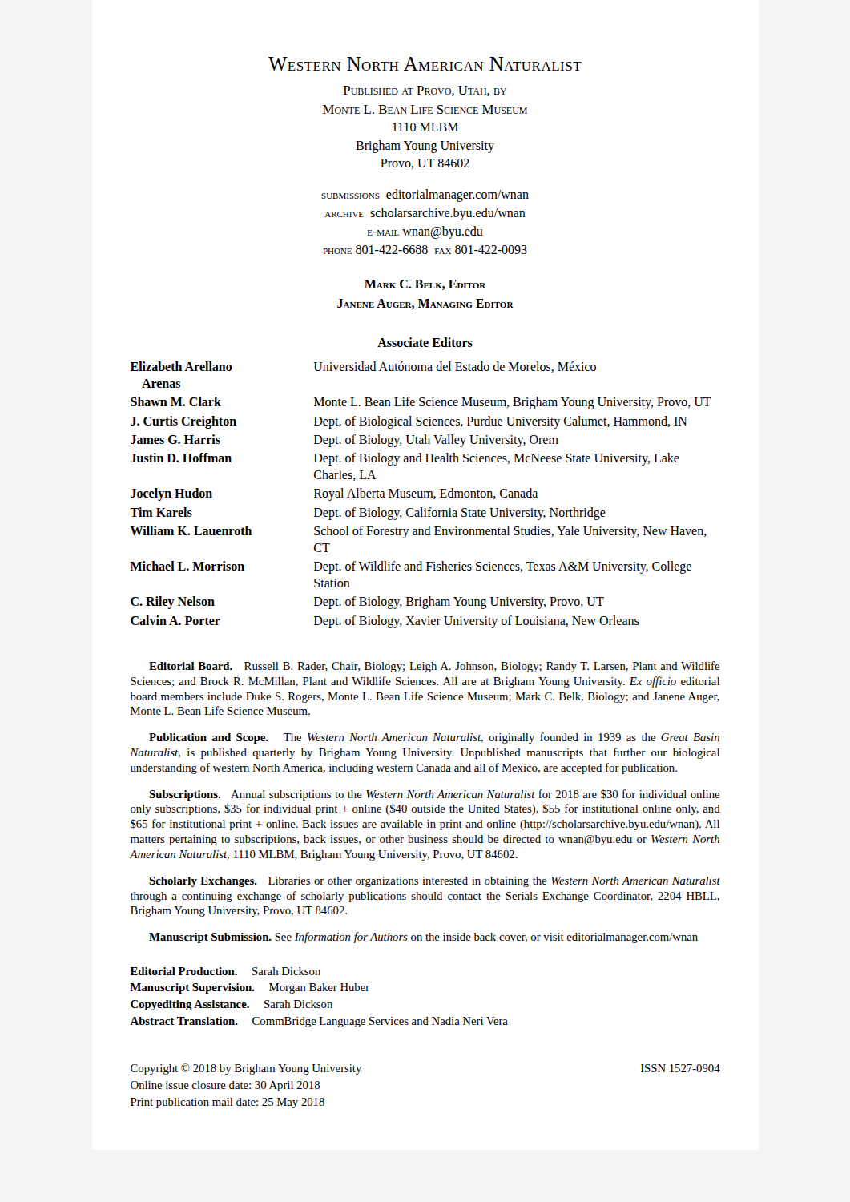Western North American Naturalist
Published at Provo, Utah, by
Monte L. Bean Life Science Museum
1110 MLBM
Brigham Young University
Provo, UT 84602
submissions editorialmanager.com/wnan
archive scholarsarchive.byu.edu/wnan
e-mail wnan@byu.edu
phone 801-422-6688 fax 801-422-0093
Mark C. Belk, Editor
Janene Auger, Managing Editor
Associate Editors
| Elizabeth Arellano Arenas | Universidad Autónoma del Estado de Morelos, México |
| Shawn M. Clark | Monte L. Bean Life Science Museum, Brigham Young University, Provo, UT |
| J. Curtis Creighton | Dept. of Biological Sciences, Purdue University Calumet, Hammond, IN |
| James G. Harris | Dept. of Biology, Utah Valley University, Orem |
| Justin D. Hoffman | Dept. of Biology and Health Sciences, McNeese State University, Lake Charles, LA |
| Jocelyn Hudon | Royal Alberta Museum, Edmonton, Canada |
| Tim Karels | Dept. of Biology, California State University, Northridge |
| William K. Lauenroth | School of Forestry and Environmental Studies, Yale University, New Haven, CT |
| Michael L. Morrison | Dept. of Wildlife and Fisheries Sciences, Texas A&M University, College Station |
| C. Riley Nelson | Dept. of Biology, Brigham Young University, Provo, UT |
| Calvin A. Porter | Dept. of Biology, Xavier University of Louisiana, New Orleans |
Editorial Board. Russell B. Rader, Chair, Biology; Leigh A. Johnson, Biology; Randy T. Larsen, Plant and Wildlife Sciences; and Brock R. McMillan, Plant and Wildlife Sciences. All are at Brigham Young University. Ex officio editorial board members include Duke S. Rogers, Monte L. Bean Life Science Museum; Mark C. Belk, Biology; and Janene Auger, Monte L. Bean Life Science Museum.
Publication and Scope. The Western North American Naturalist, originally founded in 1939 as the Great Basin Naturalist, is published quarterly by Brigham Young University. Unpublished manuscripts that further our biological understanding of western North America, including western Canada and all of Mexico, are accepted for publication.
Subscriptions. Annual subscriptions to the Western North American Naturalist for 2018 are $30 for individual online only subscriptions, $35 for individual print + online ($40 outside the United States), $55 for institutional online only, and $65 for institutional print + online. Back issues are available in print and online (http://scholarsarchive.byu.edu/wnan). All matters pertaining to subscriptions, back issues, or other business should be directed to wnan@byu.edu or Western North American Naturalist, 1110 MLBM, Brigham Young University, Provo, UT 84602.
Scholarly Exchanges. Libraries or other organizations interested in obtaining the Western North American Naturalist through a continuing exchange of scholarly publications should contact the Serials Exchange Coordinator, 2204 HBLL, Brigham Young University, Provo, UT 84602.
Manuscript Submission. See Information for Authors on the inside back cover, or visit editorialmanager.com/wnan
Editorial Production. Sarah Dickson
Manuscript Supervision. Morgan Baker Huber
Copyediting Assistance. Sarah Dickson
Abstract Translation. CommBridge Language Services and Nadia Neri Vera
ISSN 1527-0904
Copyright © 2018 by Brigham Young University
Online issue closure date: 30 April 2018
Print publication mail date: 25 May 2018